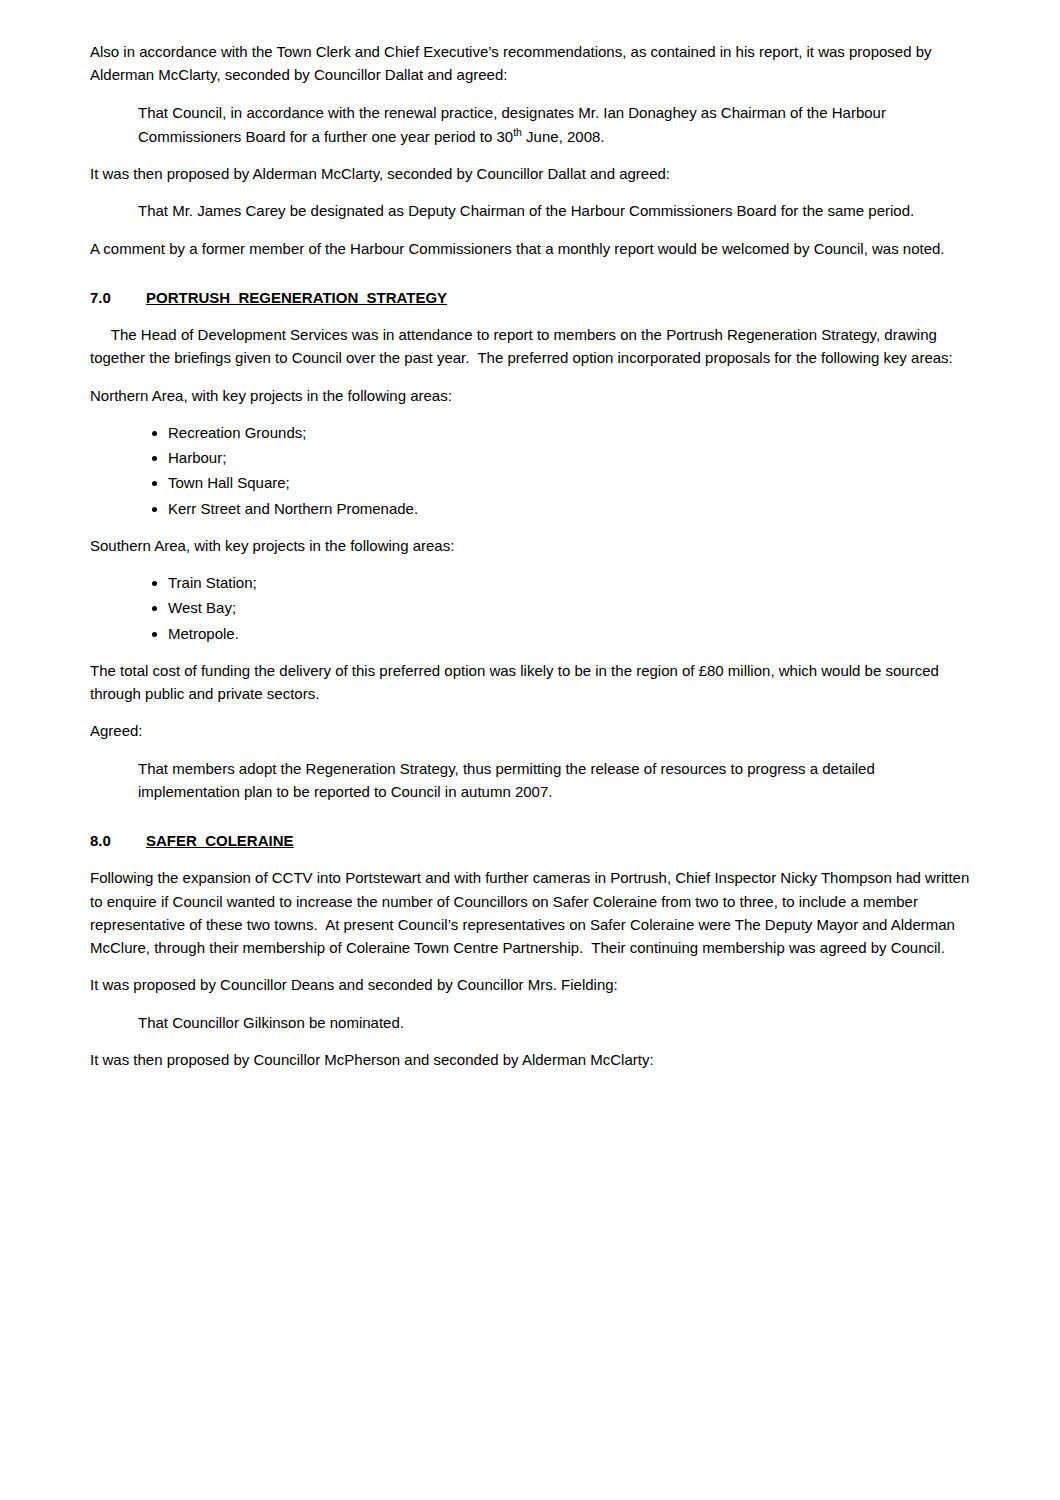Also in accordance with the Town Clerk and Chief Executive’s recommendations, as contained in his report, it was proposed by Alderman McClarty, seconded by Councillor Dallat and agreed:
That Council, in accordance with the renewal practice, designates Mr. Ian Donaghey as Chairman of the Harbour Commissioners Board for a further one year period to 30th June, 2008.
It was then proposed by Alderman McClarty, seconded by Councillor Dallat and agreed:
That Mr. James Carey be designated as Deputy Chairman of the Harbour Commissioners Board for the same period.
A comment by a former member of the Harbour Commissioners that a monthly report would be welcomed by Council, was noted.
7.0 PORTRUSH REGENERATION STRATEGY
The Head of Development Services was in attendance to report to members on the Portrush Regeneration Strategy, drawing together the briefings given to Council over the past year. The preferred option incorporated proposals for the following key areas:
Northern Area, with key projects in the following areas:
Recreation Grounds;
Harbour;
Town Hall Square;
Kerr Street and Northern Promenade.
Southern Area, with key projects in the following areas:
Train Station;
West Bay;
Metropole.
The total cost of funding the delivery of this preferred option was likely to be in the region of £80 million, which would be sourced through public and private sectors.
Agreed:
That members adopt the Regeneration Strategy, thus permitting the release of resources to progress a detailed implementation plan to be reported to Council in autumn 2007.
8.0 SAFER COLERAINE
Following the expansion of CCTV into Portstewart and with further cameras in Portrush, Chief Inspector Nicky Thompson had written to enquire if Council wanted to increase the number of Councillors on Safer Coleraine from two to three, to include a member representative of these two towns. At present Council’s representatives on Safer Coleraine were The Deputy Mayor and Alderman McClure, through their membership of Coleraine Town Centre Partnership. Their continuing membership was agreed by Council.
It was proposed by Councillor Deans and seconded by Councillor Mrs. Fielding:
That Councillor Gilkinson be nominated.
It was then proposed by Councillor McPherson and seconded by Alderman McClarty: